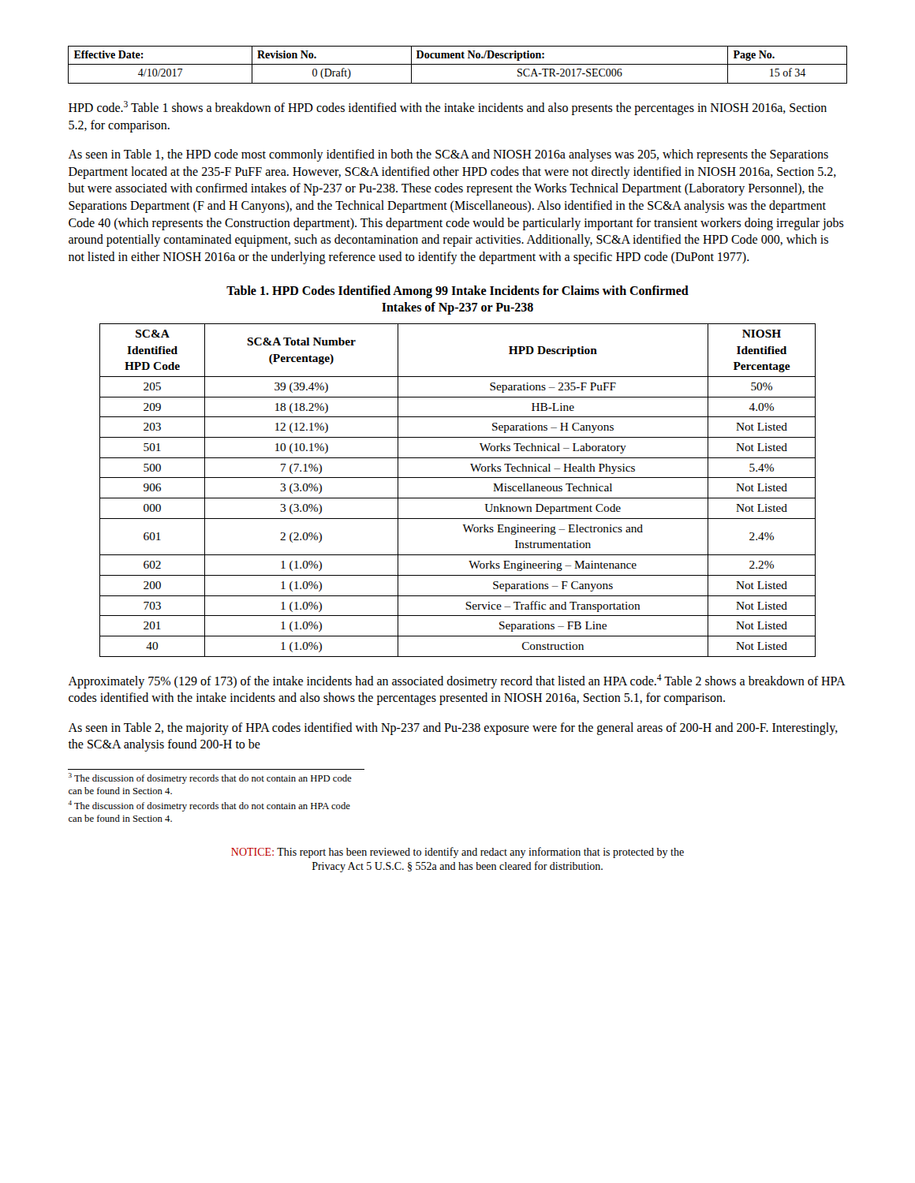| Effective Date: | Revision No. | Document No./Description: | Page No. |
| 4/10/2017 | 0 (Draft) | SCA-TR-2017-SEC006 | 15 of 34 |
HPD code.3 Table 1 shows a breakdown of HPD codes identified with the intake incidents and also presents the percentages in NIOSH 2016a, Section 5.2, for comparison.
As seen in Table 1, the HPD code most commonly identified in both the SC&A and NIOSH 2016a analyses was 205, which represents the Separations Department located at the 235-F PuFF area. However, SC&A identified other HPD codes that were not directly identified in NIOSH 2016a, Section 5.2, but were associated with confirmed intakes of Np-237 or Pu-238. These codes represent the Works Technical Department (Laboratory Personnel), the Separations Department (F and H Canyons), and the Technical Department (Miscellaneous). Also identified in the SC&A analysis was the department Code 40 (which represents the Construction department). This department code would be particularly important for transient workers doing irregular jobs around potentially contaminated equipment, such as decontamination and repair activities. Additionally, SC&A identified the HPD Code 000, which is not listed in either NIOSH 2016a or the underlying reference used to identify the department with a specific HPD code (DuPont 1977).
Table 1. HPD Codes Identified Among 99 Intake Incidents for Claims with Confirmed
Intakes of Np-237 or Pu-238
| SC&A Identified HPD Code | SC&A Total Number (Percentage) | HPD Description | NIOSH Identified Percentage |
| --- | --- | --- | --- |
| 205 | 39 (39.4%) | Separations – 235-F PuFF | 50% |
| 209 | 18 (18.2%) | HB-Line | 4.0% |
| 203 | 12 (12.1%) | Separations – H Canyons | Not Listed |
| 501 | 10 (10.1%) | Works Technical – Laboratory | Not Listed |
| 500 | 7 (7.1%) | Works Technical – Health Physics | 5.4% |
| 906 | 3 (3.0%) | Miscellaneous Technical | Not Listed |
| 000 | 3 (3.0%) | Unknown Department Code | Not Listed |
| 601 | 2 (2.0%) | Works Engineering – Electronics and Instrumentation | 2.4% |
| 602 | 1 (1.0%) | Works Engineering – Maintenance | 2.2% |
| 200 | 1 (1.0%) | Separations – F Canyons | Not Listed |
| 703 | 1 (1.0%) | Service – Traffic and Transportation | Not Listed |
| 201 | 1 (1.0%) | Separations – FB Line | Not Listed |
| 40 | 1 (1.0%) | Construction | Not Listed |
Approximately 75% (129 of 173) of the intake incidents had an associated dosimetry record that listed an HPA code.4 Table 2 shows a breakdown of HPA codes identified with the intake incidents and also shows the percentages presented in NIOSH 2016a, Section 5.1, for comparison.
As seen in Table 2, the majority of HPA codes identified with Np-237 and Pu-238 exposure were for the general areas of 200-H and 200-F. Interestingly, the SC&A analysis found 200-H to be
3 The discussion of dosimetry records that do not contain an HPD code can be found in Section 4.
4 The discussion of dosimetry records that do not contain an HPA code can be found in Section 4.
NOTICE: This report has been reviewed to identify and redact any information that is protected by the
Privacy Act 5 U.S.C. § 552a and has been cleared for distribution.